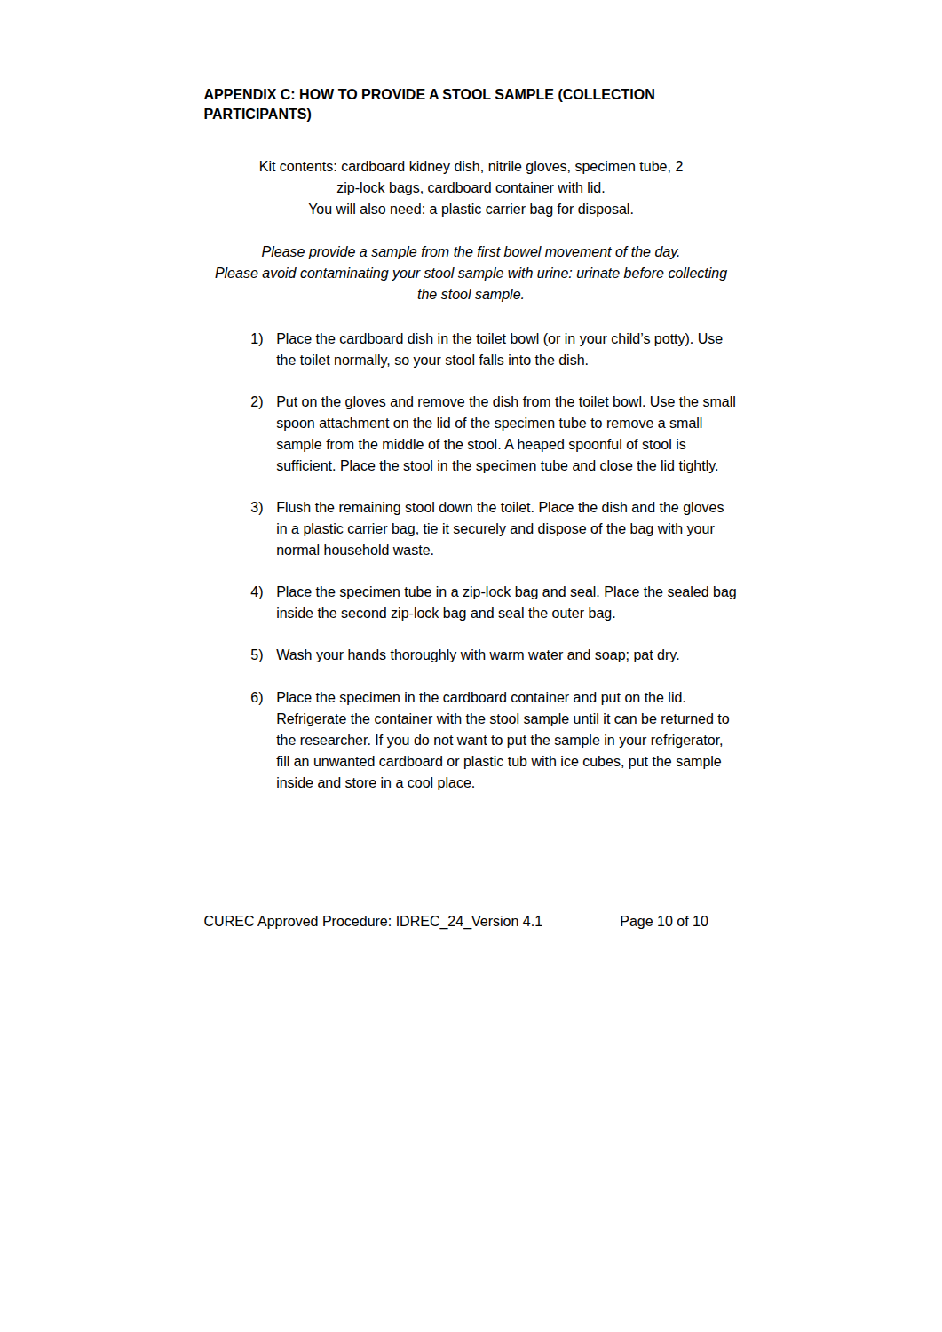APPENDIX C: HOW TO PROVIDE A STOOL SAMPLE (COLLECTION PARTICIPANTS)
Kit contents: cardboard kidney dish, nitrile gloves, specimen tube, 2 zip-lock bags, cardboard container with lid.
You will also need: a plastic carrier bag for disposal.
Please provide a sample from the first bowel movement of the day.
Please avoid contaminating your stool sample with urine: urinate before collecting the stool sample.
Place the cardboard dish in the toilet bowl (or in your child’s potty). Use the toilet normally, so your stool falls into the dish.
Put on the gloves and remove the dish from the toilet bowl. Use the small spoon attachment on the lid of the specimen tube to remove a small sample from the middle of the stool. A heaped spoonful of stool is sufficient. Place the stool in the specimen tube and close the lid tightly.
Flush the remaining stool down the toilet. Place the dish and the gloves in a plastic carrier bag, tie it securely and dispose of the bag with your normal household waste.
Place the specimen tube in a zip-lock bag and seal. Place the sealed bag inside the second zip-lock bag and seal the outer bag.
Wash your hands thoroughly with warm water and soap; pat dry.
Place the specimen in the cardboard container and put on the lid. Refrigerate the container with the stool sample until it can be returned to the researcher. If you do not want to put the sample in your refrigerator, fill an unwanted cardboard or plastic tub with ice cubes, put the sample inside and store in a cool place.
CUREC Approved Procedure: IDREC_24_Version 4.1
Page 10 of 10